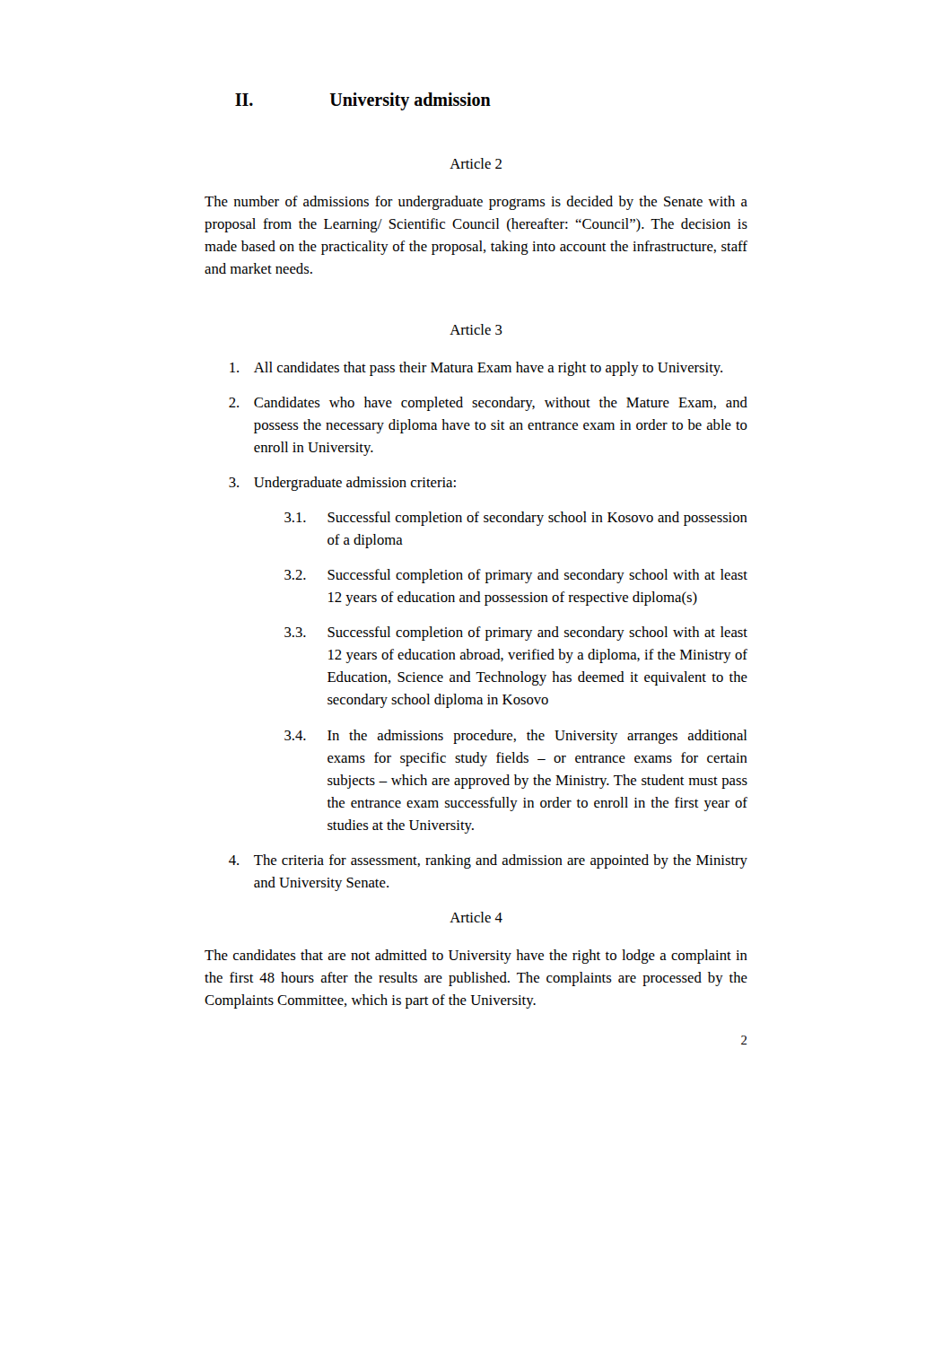II. University admission
Article 2
The number of admissions for undergraduate programs is decided by the Senate with a proposal from the Learning/ Scientific Council (hereafter: “Council”). The decision is made based on the practicality of the proposal, taking into account the infrastructure, staff and market needs.
Article 3
All candidates that pass their Matura Exam have a right to apply to University.
Candidates who have completed secondary, without the Mature Exam, and possess the necessary diploma have to sit an entrance exam in order to be able to enroll in University.
Undergraduate admission criteria:
Successful completion of secondary school in Kosovo and possession of a diploma
Successful completion of primary and secondary school with at least 12 years of education and possession of respective diploma(s)
Successful completion of primary and secondary school with at least 12 years of education abroad, verified by a diploma, if the Ministry of Education, Science and Technology has deemed it equivalent to the secondary school diploma in Kosovo
In the admissions procedure, the University arranges additional exams for specific study fields – or entrance exams for certain subjects – which are approved by the Ministry. The student must pass the entrance exam successfully in order to enroll in the first year of studies at the University.
The criteria for assessment, ranking and admission are appointed by the Ministry and University Senate.
Article 4
The candidates that are not admitted to University have the right to lodge a complaint in the first 48 hours after the results are published. The complaints are processed by the Complaints Committee, which is part of the University.
2